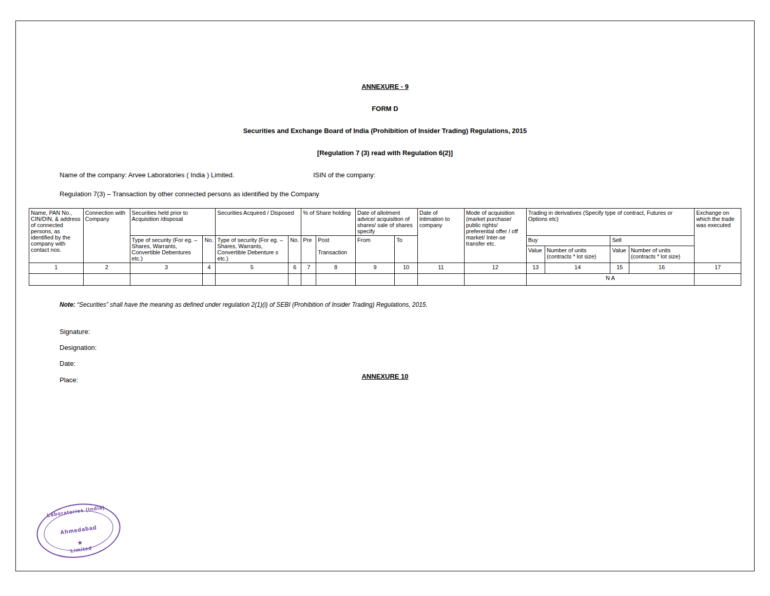ANNEXURE - 9
FORM D
Securities and Exchange Board of India (Prohibition of Insider Trading) Regulations, 2015
[Regulation 7 (3) read with Regulation 6(2)]
Name of the company: Arvee Laboratories ( India ) Limited. ISIN of the company:
Regulation 7(3) – Transaction by other connected persons as identified by the Company
| Name, PAN No., CIN/DIN, & address of connected persons, as identified by the company with contact nos. | Connection with Company | Securities held prior to Acquisition /disposal | Securities Acquired / Disposed | % of Share holding | Date of allotment advice/ acquisition of shares/ sale of shares specify | Date of intimation to company | Mode of acquisition (market purchase/ public rights/ preferential offer / off market/ Inter-se transfer etc. | Trading in derivatives (Specify type of contract, Futures or Options etc) | Exchange on which the trade was executed |
| Type of security (For eg. – Shares, Warrants, Convertible Debentures etc.) | No. | Type of security (For eg. – Shares, Warrants, Convertible Debenture s etc.) | No. | Pre | Post Transaction | From | To | Buy | Sell |
| Value | Number of units (contracts * lot size) | Value | Number of units (contracts * lot size) |
| 1 | 2 | 3 | 4 | 5 | 6 | 7 | 8 | 9 | 10 | 11 | 12 | 13 | 14 | 15 | 16 | 17 |
| | | | | | | | | | | | | N A | |
Note: “Securities” shall have the meaning as defined under regulation 2(1)(i) of SEBI (Prohibition of Insider Trading) Regulations, 2015.
Signature:
Designation:
Date:
Place:
ANNEXURE 10
Laboratories (India)
Ahmedabad
Limited
★